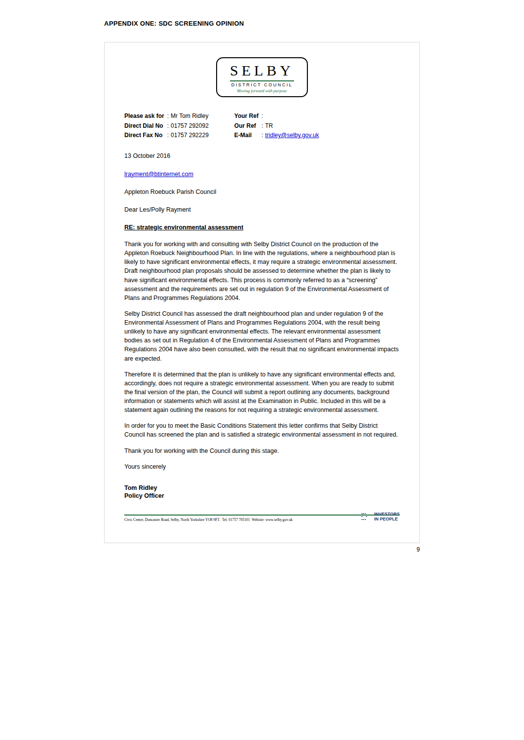APPENDIX ONE: SDC SCREENING OPINION
SELBY
DISTRICT COUNCIL
Moving forward with purpose
| Please ask for | : | Mr Tom Ridley | | Your Ref | : | |
| Direct Dial No | : | 01757 292092 | | Our Ref | : | TR |
| Direct Fax No | : | 01757 292229 | | E-Mail | : | tridley@selby.gov.uk |
13 October 2016
lrayment@btinternet.com
Appleton Roebuck Parish Council
Dear Les/Polly Rayment
RE: strategic environmental assessment
Thank you for working with and consulting with Selby District Council on the production of the Appleton Roebuck Neighbourhood Plan. In line with the regulations, where a neighbourhood plan is likely to have significant environmental effects, it may require a strategic environmental assessment. Draft neighbourhood plan proposals should be assessed to determine whether the plan is likely to have significant environmental effects. This process is commonly referred to as a “screening” assessment and the requirements are set out in regulation 9 of the Environmental Assessment of Plans and Programmes Regulations 2004.
Selby District Council has assessed the draft neighbourhood plan and under regulation 9 of the Environmental Assessment of Plans and Programmes Regulations 2004, with the result being unlikely to have any significant environmental effects. The relevant environmental assessment bodies as set out in Regulation 4 of the Environmental Assessment of Plans and Programmes Regulations 2004 have also been consulted, with the result that no significant environmental impacts are expected.
Therefore it is determined that the plan is unlikely to have any significant environmental effects and, accordingly, does not require a strategic environmental assessment. When you are ready to submit the final version of the plan, the Council will submit a report outlining any documents, background information or statements which will assist at the Examination in Public. Included in this will be a statement again outlining the reasons for not requiring a strategic environmental assessment.
In order for you to meet the Basic Conditions Statement this letter confirms that Selby District Council has screened the plan and is satisfied a strategic environmental assessment in not required.
Thank you for working with the Council during this stage.
Yours sincerely
Tom Ridley
Policy Officer
Civic Centre, Doncaster Road, Selby, North Yorkshire YO8 9FT. Tel: 01757 705101 Website: www.selby.gov.uk
•••
• •
••• INVESTORS
IN PEOPLE
9